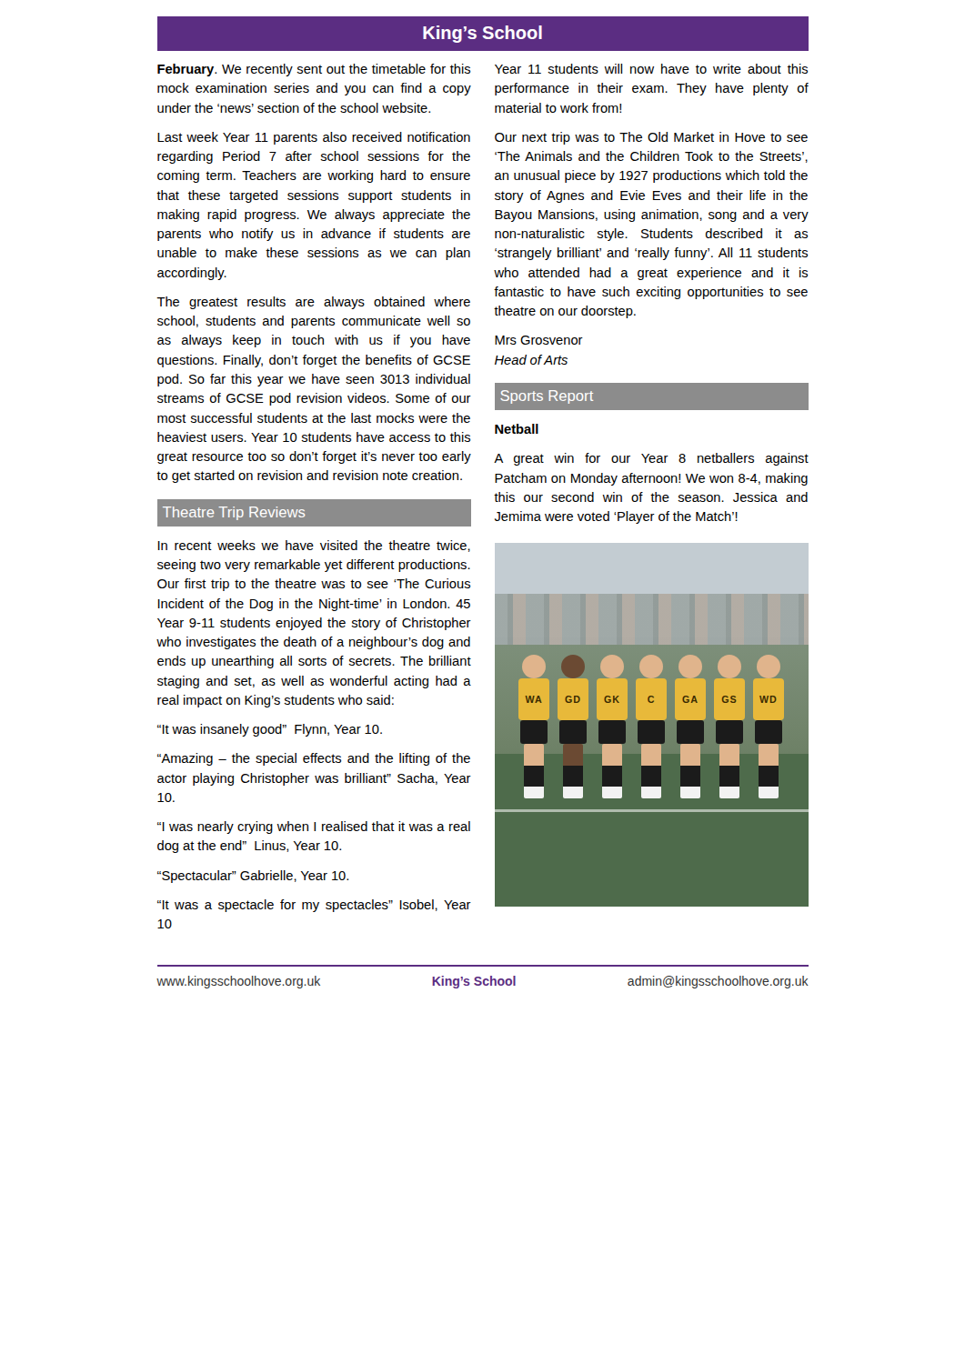King’s School
February. We recently sent out the timetable for this mock examination series and you can find a copy under the ‘news’ section of the school website.
Last week Year 11 parents also received notification regarding Period 7 after school sessions for the coming term. Teachers are working hard to ensure that these targeted sessions support students in making rapid progress. We always appreciate the parents who notify us in advance if students are unable to make these sessions as we can plan accordingly.
The greatest results are always obtained where school, students and parents communicate well so as always keep in touch with us if you have questions. Finally, don’t forget the benefits of GCSE pod. So far this year we have seen 3013 individual streams of GCSE pod revision videos. Some of our most successful students at the last mocks were the heaviest users. Year 10 students have access to this great resource too so don’t forget it’s never too early to get started on revision and revision note creation.
Theatre Trip Reviews
In recent weeks we have visited the theatre twice, seeing two very remarkable yet different productions. Our first trip to the theatre was to see ‘The Curious Incident of the Dog in the Night-time’ in London. 45 Year 9-11 students enjoyed the story of Christopher who investigates the death of a neighbour’s dog and ends up unearthing all sorts of secrets. The brilliant staging and set, as well as wonderful acting had a real impact on King’s students who said:
“It was insanely good” Flynn, Year 10.
“Amazing – the special effects and the lifting of the actor playing Christopher was brilliant” Sacha, Year 10.
“I was nearly crying when I realised that it was a real dog at the end” Linus, Year 10.
“Spectacular” Gabrielle, Year 10.
“It was a spectacle for my spectacles” Isobel, Year 10
Year 11 students will now have to write about this performance in their exam. They have plenty of material to work from!
Our next trip was to The Old Market in Hove to see ‘The Animals and the Children Took to the Streets’, an unusual piece by 1927 productions which told the story of Agnes and Evie Eves and their life in the Bayou Mansions, using animation, song and a very non-naturalistic style. Students described it as ‘strangely brilliant’ and ‘really funny’. All 11 students who attended had a great experience and it is fantastic to have such exciting opportunities to see theatre on our doorstep.
Mrs Grosvenor
Head of Arts
Sports Report
Netball
A great win for our Year 8 netballers against Patcham on Monday afternoon! We won 8-4, making this our second win of the season. Jessica and Jemima were voted ‘Player of the Match’!
WA
GD
GK
C
GA
GS
WD
www.kingsschoolhove.org.uk King’s School admin@kingsschoolhove.org.uk